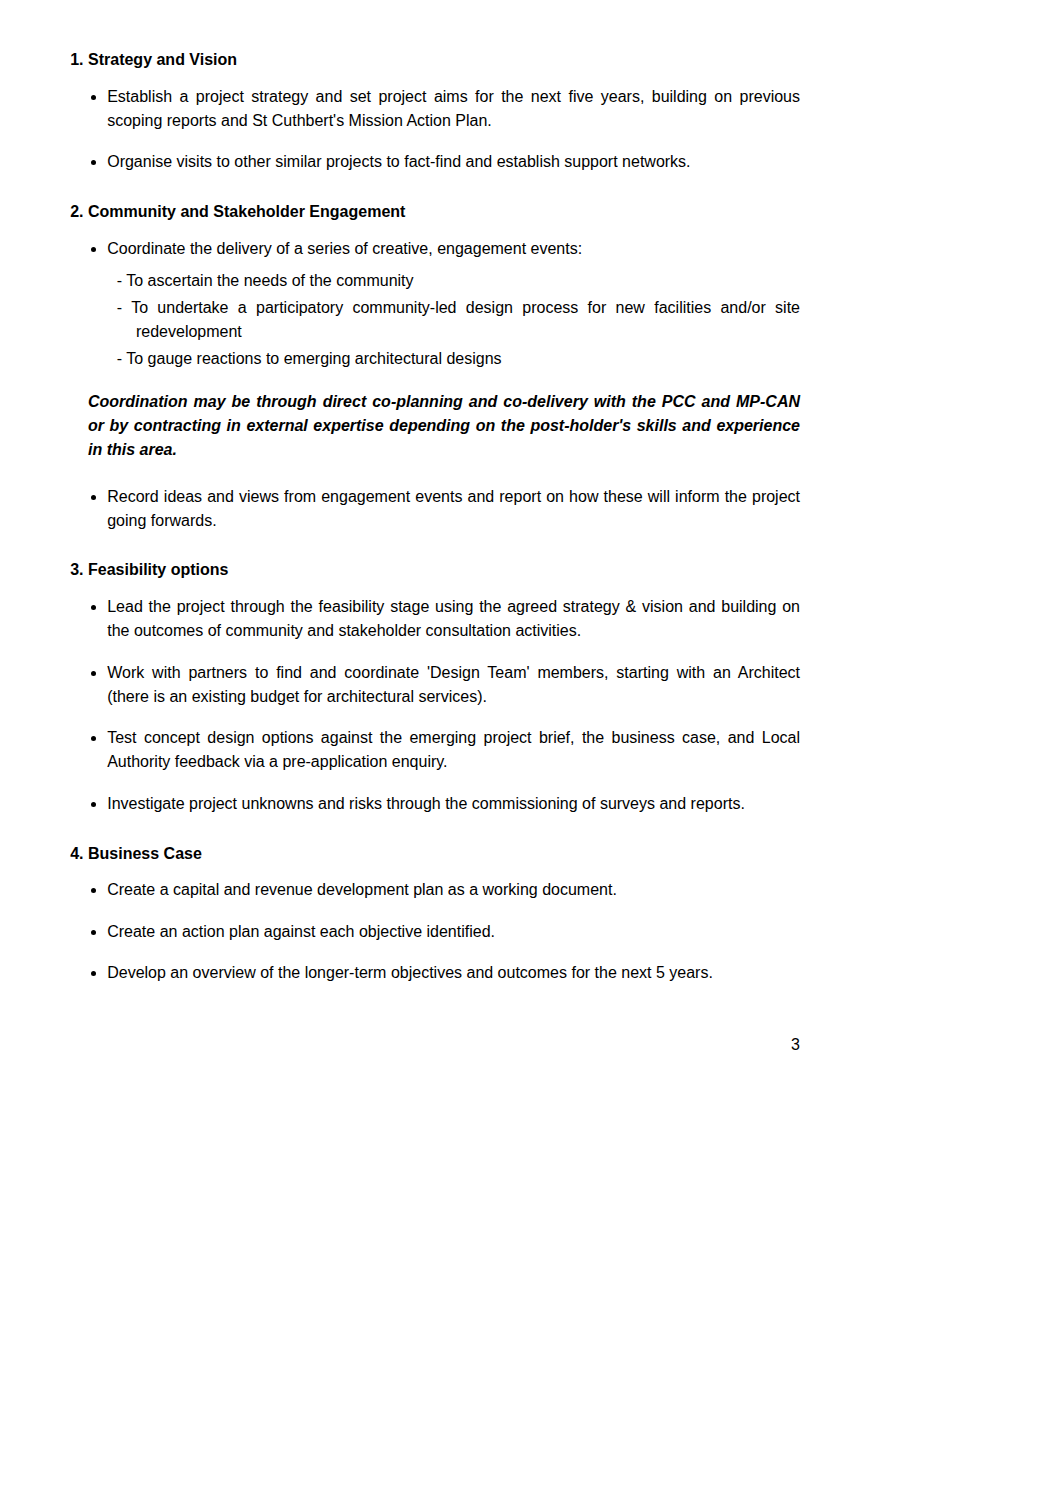Strategy and Vision
Establish a project strategy and set project aims for the next five years, building on previous scoping reports and St Cuthbert's Mission Action Plan.
Organise visits to other similar projects to fact-find and establish support networks.
Community and Stakeholder Engagement
Coordinate the delivery of a series of creative, engagement events:
To ascertain the needs of the community
To undertake a participatory community-led design process for new facilities and/or site redevelopment
To gauge reactions to emerging architectural designs
Coordination may be through direct co-planning and co-delivery with the PCC and MP-CAN or by contracting in external expertise depending on the post-holder's skills and experience in this area.
Record ideas and views from engagement events and report on how these will inform the project going forwards.
Feasibility options
Lead the project through the feasibility stage using the agreed strategy & vision and building on the outcomes of community and stakeholder consultation activities.
Work with partners to find and coordinate 'Design Team' members, starting with an Architect (there is an existing budget for architectural services).
Test concept design options against the emerging project brief, the business case, and Local Authority feedback via a pre-application enquiry.
Investigate project unknowns and risks through the commissioning of surveys and reports.
Business Case
Create a capital and revenue development plan as a working document.
Create an action plan against each objective identified.
Develop an overview of the longer-term objectives and outcomes for the next 5 years.
3